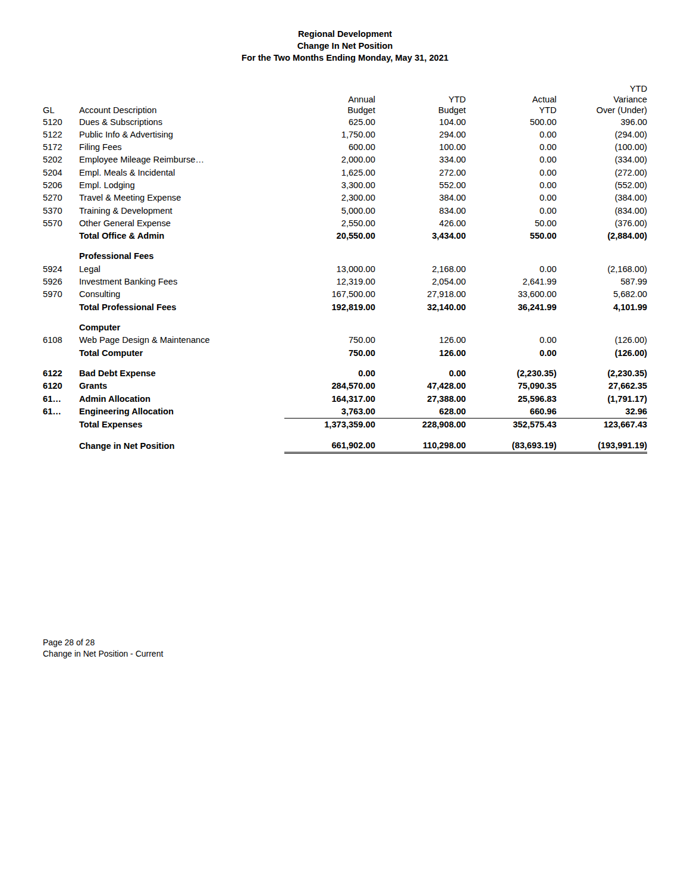Regional Development
Change In Net Position
For the Two Months Ending Monday, May 31, 2021
| | | | | | YTD |
| --- | --- | --- | --- | --- | --- |
| | | Annual | YTD | Actual | Variance |
| GL | Account Description | Budget | Budget | YTD | Over (Under) |
| 5120 | Dues & Subscriptions | 625.00 | 104.00 | 500.00 | 396.00 |
| 5122 | Public Info & Advertising | 1,750.00 | 294.00 | 0.00 | (294.00) |
| 5172 | Filing Fees | 600.00 | 100.00 | 0.00 | (100.00) |
| 5202 | Employee Mileage Reimburse… | 2,000.00 | 334.00 | 0.00 | (334.00) |
| 5204 | Empl. Meals & Incidental | 1,625.00 | 272.00 | 0.00 | (272.00) |
| 5206 | Empl. Lodging | 3,300.00 | 552.00 | 0.00 | (552.00) |
| 5270 | Travel & Meeting Expense | 2,300.00 | 384.00 | 0.00 | (384.00) |
| 5370 | Training & Development | 5,000.00 | 834.00 | 0.00 | (834.00) |
| 5570 | Other General Expense | 2,550.00 | 426.00 | 50.00 | (376.00) |
| | Total Office & Admin | 20,550.00 | 3,434.00 | 550.00 | (2,884.00) |
| | Professional Fees | | | | |
| 5924 | Legal | 13,000.00 | 2,168.00 | 0.00 | (2,168.00) |
| 5926 | Investment Banking Fees | 12,319.00 | 2,054.00 | 2,641.99 | 587.99 |
| 5970 | Consulting | 167,500.00 | 27,918.00 | 33,600.00 | 5,682.00 |
| | Total Professional Fees | 192,819.00 | 32,140.00 | 36,241.99 | 4,101.99 |
| | Computer | | | | |
| 6108 | Web Page Design & Maintenance | 750.00 | 126.00 | 0.00 | (126.00) |
| | Total Computer | 750.00 | 126.00 | 0.00 | (126.00) |
| 6122 | Bad Debt Expense | 0.00 | 0.00 | (2,230.35) | (2,230.35) |
| 6120 | Grants | 284,570.00 | 47,428.00 | 75,090.35 | 27,662.35 |
| 61… | Admin Allocation | 164,317.00 | 27,388.00 | 25,596.83 | (1,791.17) |
| 61… | Engineering Allocation | 3,763.00 | 628.00 | 660.96 | 32.96 |
| | Total Expenses | 1,373,359.00 | 228,908.00 | 352,575.43 | 123,667.43 |
| | Change in Net Position | 661,902.00 | 110,298.00 | (83,693.19) | (193,991.19) |
Page 28 of 28
Change in Net Position - Current